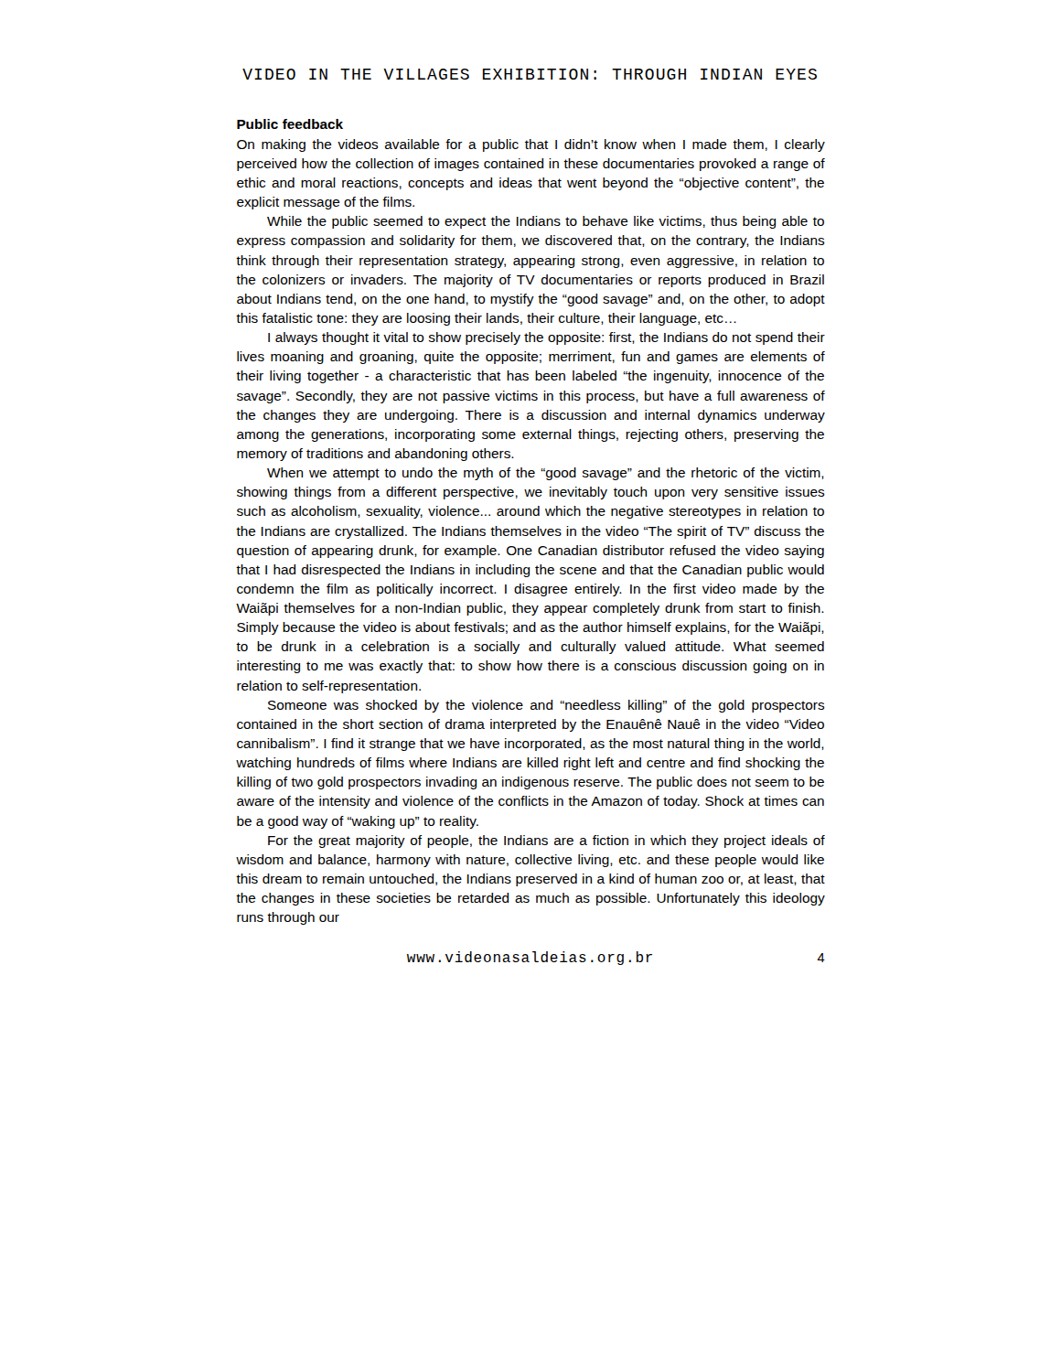VIDEO IN THE VILLAGES EXHIBITION: THROUGH INDIAN EYES
Public feedback
On making the videos available for a public that I didn’t know when I made them, I clearly perceived how the collection of images contained in these documentaries provoked a range of ethic and moral reactions, concepts and ideas that went beyond the “objective content”, the explicit message of the films.
While the public seemed to expect the Indians to behave like victims, thus being able to express compassion and solidarity for them, we discovered that, on the contrary, the Indians think through their representation strategy, appearing strong, even aggressive, in relation to the colonizers or invaders. The majority of TV documentaries or reports produced in Brazil about Indians tend, on the one hand, to mystify the “good savage” and, on the other, to adopt this fatalistic tone: they are loosing their lands, their culture, their language, etc…
I always thought it vital to show precisely the opposite: first, the Indians do not spend their lives moaning and groaning, quite the opposite; merriment, fun and games are elements of their living together - a characteristic that has been labeled “the ingenuity, innocence of the savage”. Secondly, they are not passive victims in this process, but have a full awareness of the changes they are undergoing. There is a discussion and internal dynamics underway among the generations, incorporating some external things, rejecting others, preserving the memory of traditions and abandoning others.
When we attempt to undo the myth of the “good savage” and the rhetoric of the victim, showing things from a different perspective, we inevitably touch upon very sensitive issues such as alcoholism, sexuality, violence... around which the negative stereotypes in relation to the Indians are crystallized. The Indians themselves in the video “The spirit of TV” discuss the question of appearing drunk, for example. One Canadian distributor refused the video saying that I had disrespected the Indians in including the scene and that the Canadian public would condemn the film as politically incorrect. I disagree entirely. In the first video made by the Waiãpi themselves for a non-Indian public, they appear completely drunk from start to finish. Simply because the video is about festivals; and as the author himself explains, for the Waiãpi, to be drunk in a celebration is a socially and culturally valued attitude. What seemed interesting to me was exactly that: to show how there is a conscious discussion going on in relation to self-representation.
Someone was shocked by the violence and “needless killing” of the gold prospectors contained in the short section of drama interpreted by the Enauênê Nauê in the video “Video cannibalism”. I find it strange that we have incorporated, as the most natural thing in the world, watching hundreds of films where Indians are killed right left and centre and find shocking the killing of two gold prospectors invading an indigenous reserve. The public does not seem to be aware of the intensity and violence of the conflicts in the Amazon of today. Shock at times can be a good way of “waking up” to reality.
For the great majority of people, the Indians are a fiction in which they project ideals of wisdom and balance, harmony with nature, collective living, etc. and these people would like this dream to remain untouched, the Indians preserved in a kind of human zoo or, at least, that the changes in these societies be retarded as much as possible. Unfortunately this ideology runs through our
www.videonasaldeias.org.br 4